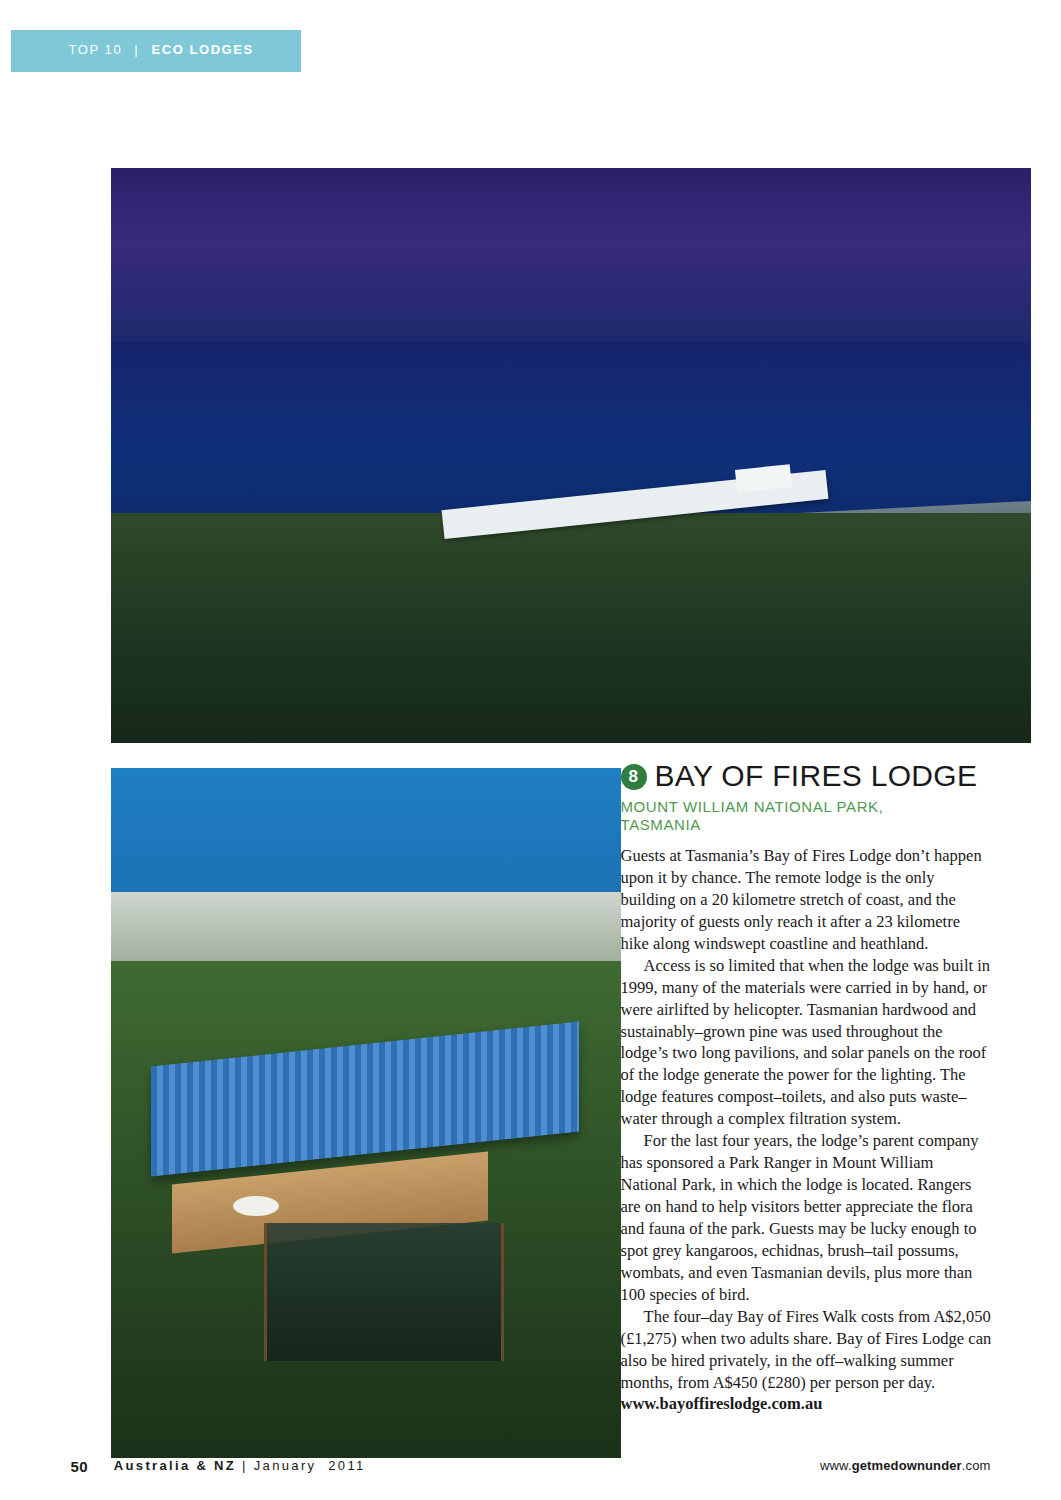TOP 10 | ECO LODGES
8 BAY OF FIRES LODGE
MOUNT WILLIAM NATIONAL PARK,
TASMANIA
Guests at Tasmania’s Bay of Fires Lodge don’t happen upon it by chance. The remote lodge is the only building on a 20 kilometre stretch of coast, and the majority of guests only reach it after a 23 kilometre hike along windswept coastline and heathland.
Access is so limited that when the lodge was built in 1999, many of the materials were carried in by hand, or were airlifted by helicopter. Tasmanian hardwood and sustainably–grown pine was used throughout the lodge’s two long pavilions, and solar panels on the roof of the lodge generate the power for the lighting. The lodge features compost–toilets, and also puts waste–water through a complex filtration system.
For the last four years, the lodge’s parent company has sponsored a Park Ranger in Mount William National Park, in which the lodge is located. Rangers are on hand to help visitors better appreciate the flora and fauna of the park. Guests may be lucky enough to spot grey kangaroos, echidnas, brush–tail possums, wombats, and even Tasmanian devils, plus more than 100 species of bird.
The four–day Bay of Fires Walk costs from A$2,050 (£1,275) when two adults share. Bay of Fires Lodge can also be hired privately, in the off–walking summer months, from A$450 (£280) per person per day.
www.bayoffireslodge.com.au
50 Australia & NZ | January 2011 www.getmedownunder.com